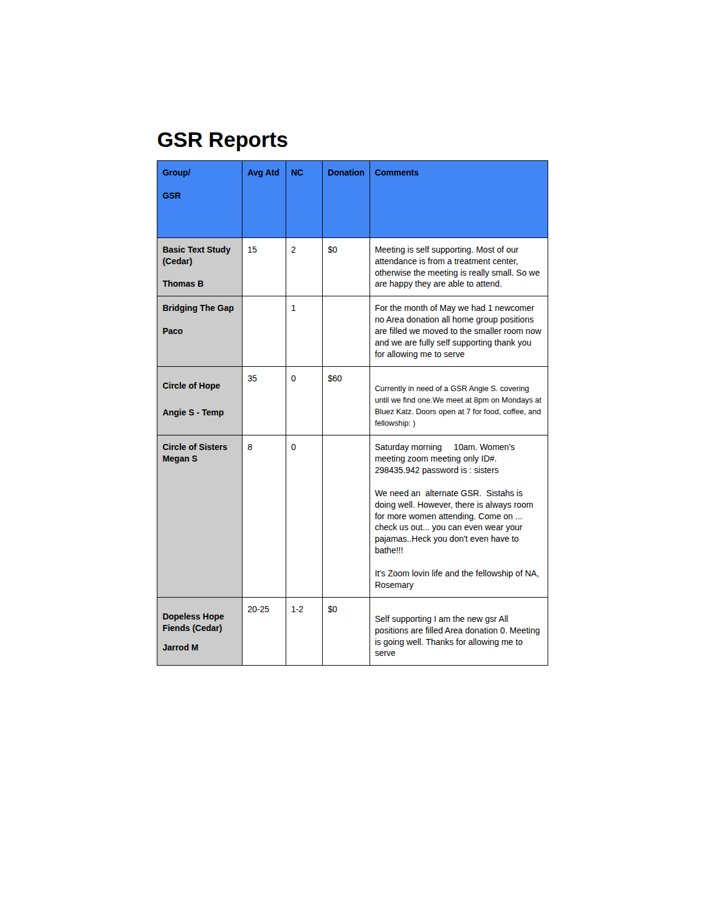GSR Reports
| Group/ GSR | Avg Atd | NC | Donation | Comments |
| --- | --- | --- | --- | --- |
| Basic Text Study (Cedar) Thomas B | 15 | 2 | $0 | Meeting is self supporting. Most of our attendance is from a treatment center, otherwise the meeting is really small. So we are happy they are able to attend. |
| Bridging The Gap Paco | | 1 | | For the month of May we had 1 newcomer no Area donation all home group positions are filled we moved to the smaller room now and we are fully self supporting thank you for allowing me to serve |
| Circle of Hope Angie S - Temp | 35 | 0 | $60 | Currently in need of a GSR Angie S. covering until we find one.We meet at 8pm on Mondays at Bluez Katz. Doors open at 7 for food, coffee, and fellowship: ) |
| Circle of Sisters Megan S | 8 | 0 | | Saturday morning 10am. Women's meeting zoom meeting only ID#. 298435.942 password is : sisters We need an alternate GSR. Sistahs is doing well. However, there is always room for more women attending. Come on ... check us out... you can even wear your pajamas..Heck you don't even have to bathe!!! It's Zoom lovin life and the fellowship of NA, Rosemary |
| Dopeless Hope Fiends (Cedar) Jarrod M | 20-25 | 1-2 | $0 | Self supporting I am the new gsr All positions are filled Area donation 0. Meeting is going well. Thanks for allowing me to serve |